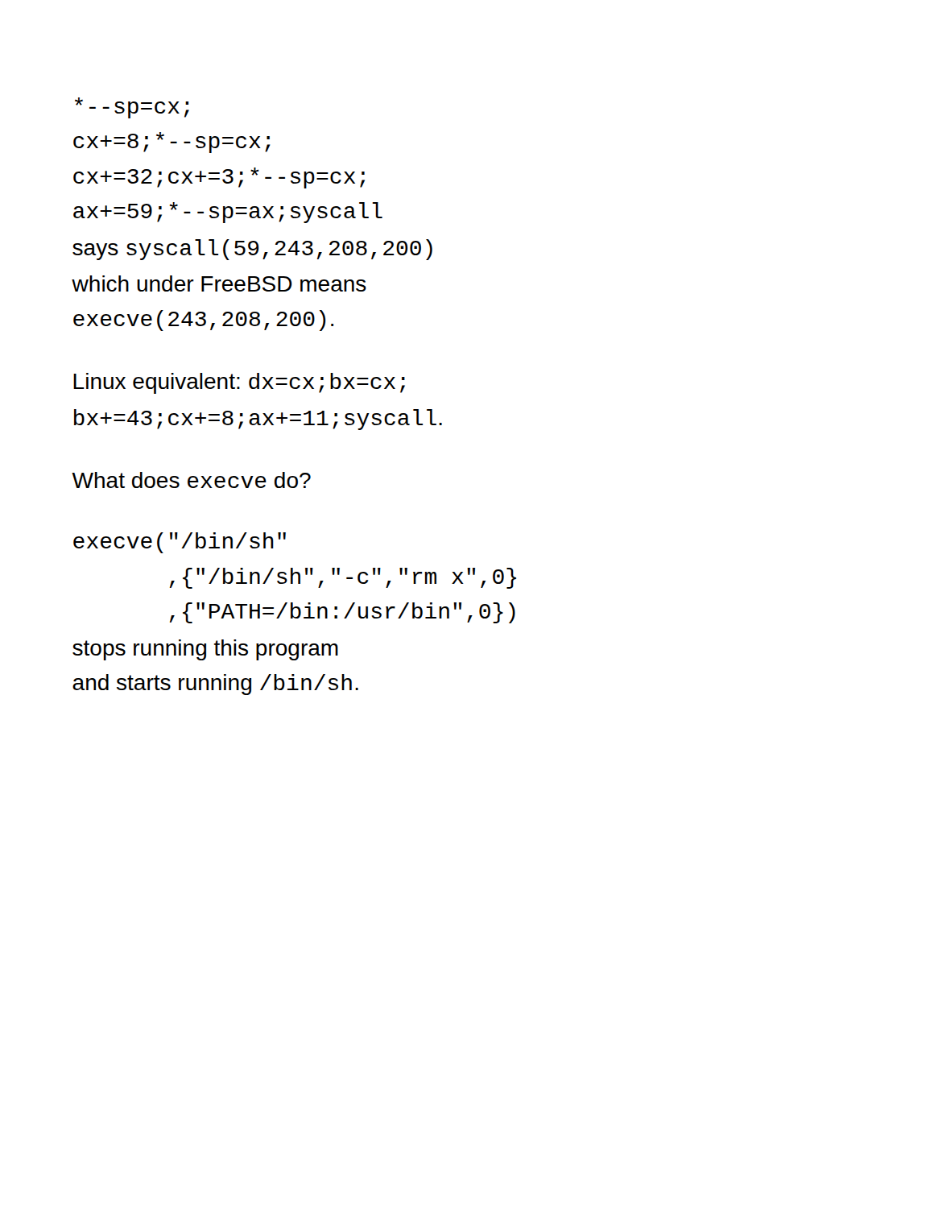*--sp=cx;
cx+=8;*--sp=cx;
cx+=32;cx+=3;*--sp=cx;
ax+=59;*--sp=ax;syscall
says syscall(59,243,208,200)
which under FreeBSD means
execve(243,208,200).
Linux equivalent: dx=cx;bx=cx;
bx+=43;cx+=8;ax+=11;syscall.
What does execve do?
execve("/bin/sh"
       ,{"/bin/sh","-c","rm x",0}
       ,{"PATH=/bin:/usr/bin",0})
stops running this program
and starts running /bin/sh.